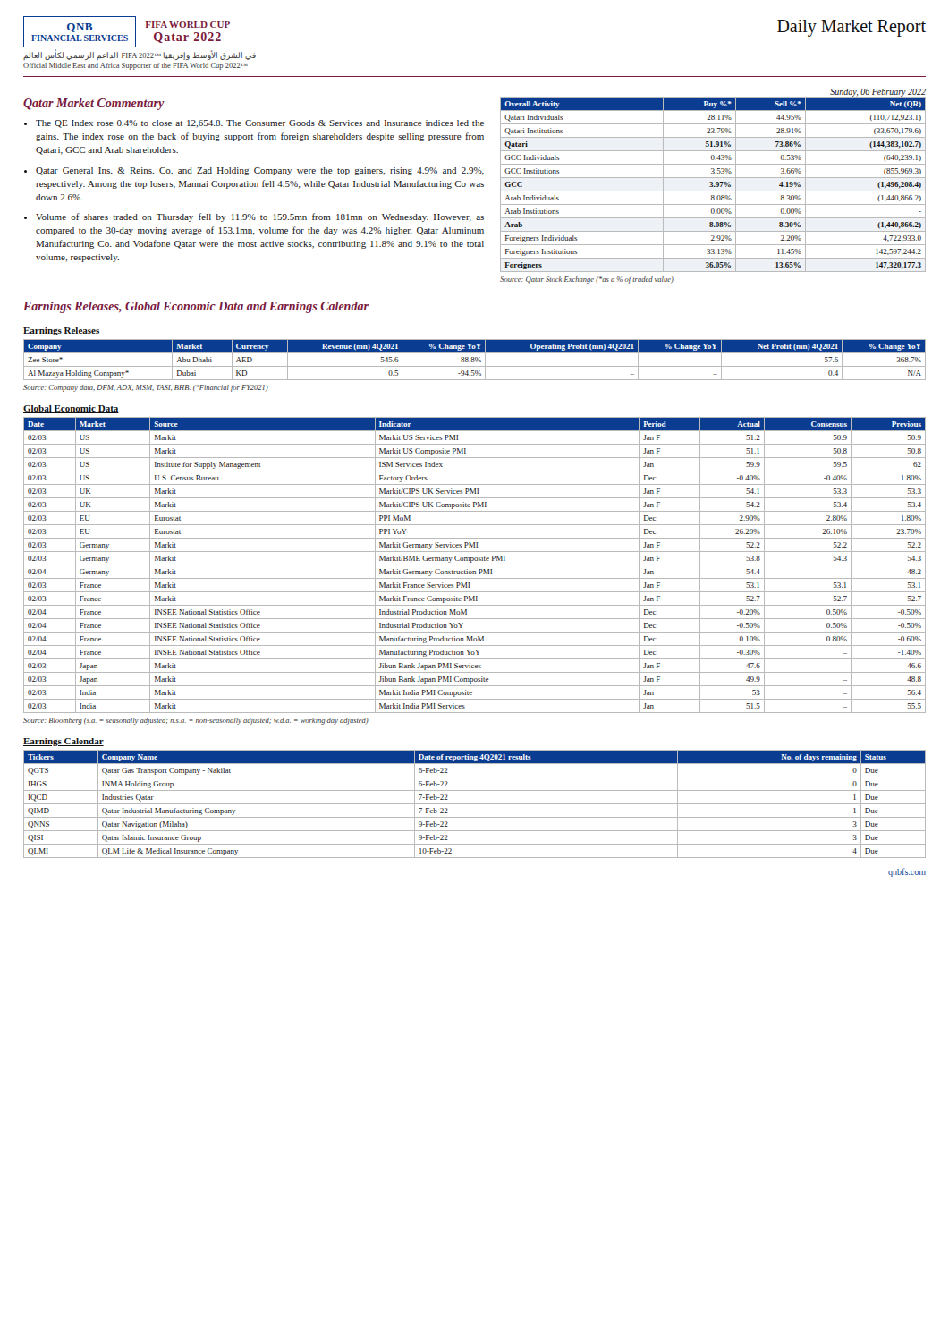QNB
FINANCIAL SERVICES
FIFA WORLD CUP
Qatar 2022
الداعم الرسمي لكأس العالم FIFA 2022™ في الشرق الأوسط وإفريقيا
Official Middle East and Africa Supporter of the FIFA World Cup 2022™
Daily Market Report
Sunday, 06 February 2022
Qatar Market Commentary
The QE Index rose 0.4% to close at 12,654.8. The Consumer Goods & Services and Insurance indices led the gains. The index rose on the back of buying support from foreign shareholders despite selling pressure from Qatari, GCC and Arab shareholders.
Qatar General Ins. & Reins. Co. and Zad Holding Company were the top gainers, rising 4.9% and 2.9%, respectively. Among the top losers, Mannai Corporation fell 4.5%, while Qatar Industrial Manufacturing Co was down 2.6%.
Volume of shares traded on Thursday fell by 11.9% to 159.5mn from 181mn on Wednesday. However, as compared to the 30-day moving average of 153.1mn, volume for the day was 4.2% higher. Qatar Aluminum Manufacturing Co. and Vodafone Qatar were the most active stocks, contributing 11.8% and 9.1% to the total volume, respectively.
| Overall Activity | Buy %* | Sell %* | Net (QR) |
| --- | --- | --- | --- |
| Qatari Individuals | 28.11% | 44.95% | (110,712,923.1) |
| Qatari Institutions | 23.79% | 28.91% | (33,670,179.6) |
| Qatari | 51.91% | 73.86% | (144,383,102.7) |
| GCC Individuals | 0.43% | 0.53% | (640,239.1) |
| GCC Institutions | 3.53% | 3.66% | (855,969.3) |
| GCC | 3.97% | 4.19% | (1,496,208.4) |
| Arab Individuals | 8.08% | 8.30% | (1,440,866.2) |
| Arab Institutions | 0.00% | 0.00% | - |
| Arab | 8.08% | 8.30% | (1,440,866.2) |
| Foreigners Individuals | 2.92% | 2.20% | 4,722,933.0 |
| Foreigners Institutions | 33.13% | 11.45% | 142,597,244.2 |
| Foreigners | 36.05% | 13.65% | 147,320,177.3 |
Source: Qatar Stock Exchange (*as a % of traded value)
Earnings Releases, Global Economic Data and Earnings Calendar
Earnings Releases
| Company | Market | Currency | Revenue (mn) 4Q2021 | % Change YoY | Operating Profit (mn) 4Q2021 | % Change YoY | Net Profit (mn) 4Q2021 | % Change YoY |
| --- | --- | --- | --- | --- | --- | --- | --- | --- |
| Zee Store* | Abu Dhabi | AED | 545.6 | 88.8% | – | – | 57.6 | 368.7% |
| Al Mazaya Holding Company* | Dubai | KD | 0.5 | -94.5% | – | – | 0.4 | N/A |
Source: Company data, DFM, ADX, MSM, TASI, BHB. (*Financial for FY2021)
Global Economic Data
| Date | Market | Source | Indicator | Period | Actual | Consensus | Previous |
| --- | --- | --- | --- | --- | --- | --- | --- |
| 02/03 | US | Markit | Markit US Services PMI | Jan F | 51.2 | 50.9 | 50.9 |
| 02/03 | US | Markit | Markit US Composite PMI | Jan F | 51.1 | 50.8 | 50.8 |
| 02/03 | US | Institute for Supply Management | ISM Services Index | Jan | 59.9 | 59.5 | 62 |
| 02/03 | US | U.S. Census Bureau | Factory Orders | Dec | -0.40% | -0.40% | 1.80% |
| 02/03 | UK | Markit | Markit/CIPS UK Services PMI | Jan F | 54.1 | 53.3 | 53.3 |
| 02/03 | UK | Markit | Markit/CIPS UK Composite PMI | Jan F | 54.2 | 53.4 | 53.4 |
| 02/03 | EU | Eurostat | PPI MoM | Dec | 2.90% | 2.80% | 1.80% |
| 02/03 | EU | Eurostat | PPI YoY | Dec | 26.20% | 26.10% | 23.70% |
| 02/03 | Germany | Markit | Markit Germany Services PMI | Jan F | 52.2 | 52.2 | 52.2 |
| 02/03 | Germany | Markit | Markit/BME Germany Composite PMI | Jan F | 53.8 | 54.3 | 54.3 |
| 02/04 | Germany | Markit | Markit Germany Construction PMI | Jan | 54.4 | – | 48.2 |
| 02/03 | France | Markit | Markit France Services PMI | Jan F | 53.1 | 53.1 | 53.1 |
| 02/03 | France | Markit | Markit France Composite PMI | Jan F | 52.7 | 52.7 | 52.7 |
| 02/04 | France | INSEE National Statistics Office | Industrial Production MoM | Dec | -0.20% | 0.50% | -0.50% |
| 02/04 | France | INSEE National Statistics Office | Industrial Production YoY | Dec | -0.50% | 0.50% | -0.50% |
| 02/04 | France | INSEE National Statistics Office | Manufacturing Production MoM | Dec | 0.10% | 0.80% | -0.60% |
| 02/04 | France | INSEE National Statistics Office | Manufacturing Production YoY | Dec | -0.30% | – | -1.40% |
| 02/03 | Japan | Markit | Jibun Bank Japan PMI Services | Jan F | 47.6 | – | 46.6 |
| 02/03 | Japan | Markit | Jibun Bank Japan PMI Composite | Jan F | 49.9 | – | 48.8 |
| 02/03 | India | Markit | Markit India PMI Composite | Jan | 53 | – | 56.4 |
| 02/03 | India | Markit | Markit India PMI Services | Jan | 51.5 | – | 55.5 |
Source: Bloomberg (s.a. = seasonally adjusted; n.s.a. = non-seasonally adjusted; w.d.a. = working day adjusted)
Earnings Calendar
| Tickers | Company Name | Date of reporting 4Q2021 results | No. of days remaining | Status |
| --- | --- | --- | --- | --- |
| QGTS | Qatar Gas Transport Company - Nakilat | 6-Feb-22 | 0 | Due |
| IHGS | INMA Holding Group | 6-Feb-22 | 0 | Due |
| IQCD | Industries Qatar | 7-Feb-22 | 1 | Due |
| QIMD | Qatar Industrial Manufacturing Company | 7-Feb-22 | 1 | Due |
| QNNS | Qatar Navigation (Milaha) | 9-Feb-22 | 3 | Due |
| QISI | Qatar Islamic Insurance Group | 9-Feb-22 | 3 | Due |
| QLMI | QLM Life & Medical Insurance Company | 10-Feb-22 | 4 | Due |
qnbfs.com